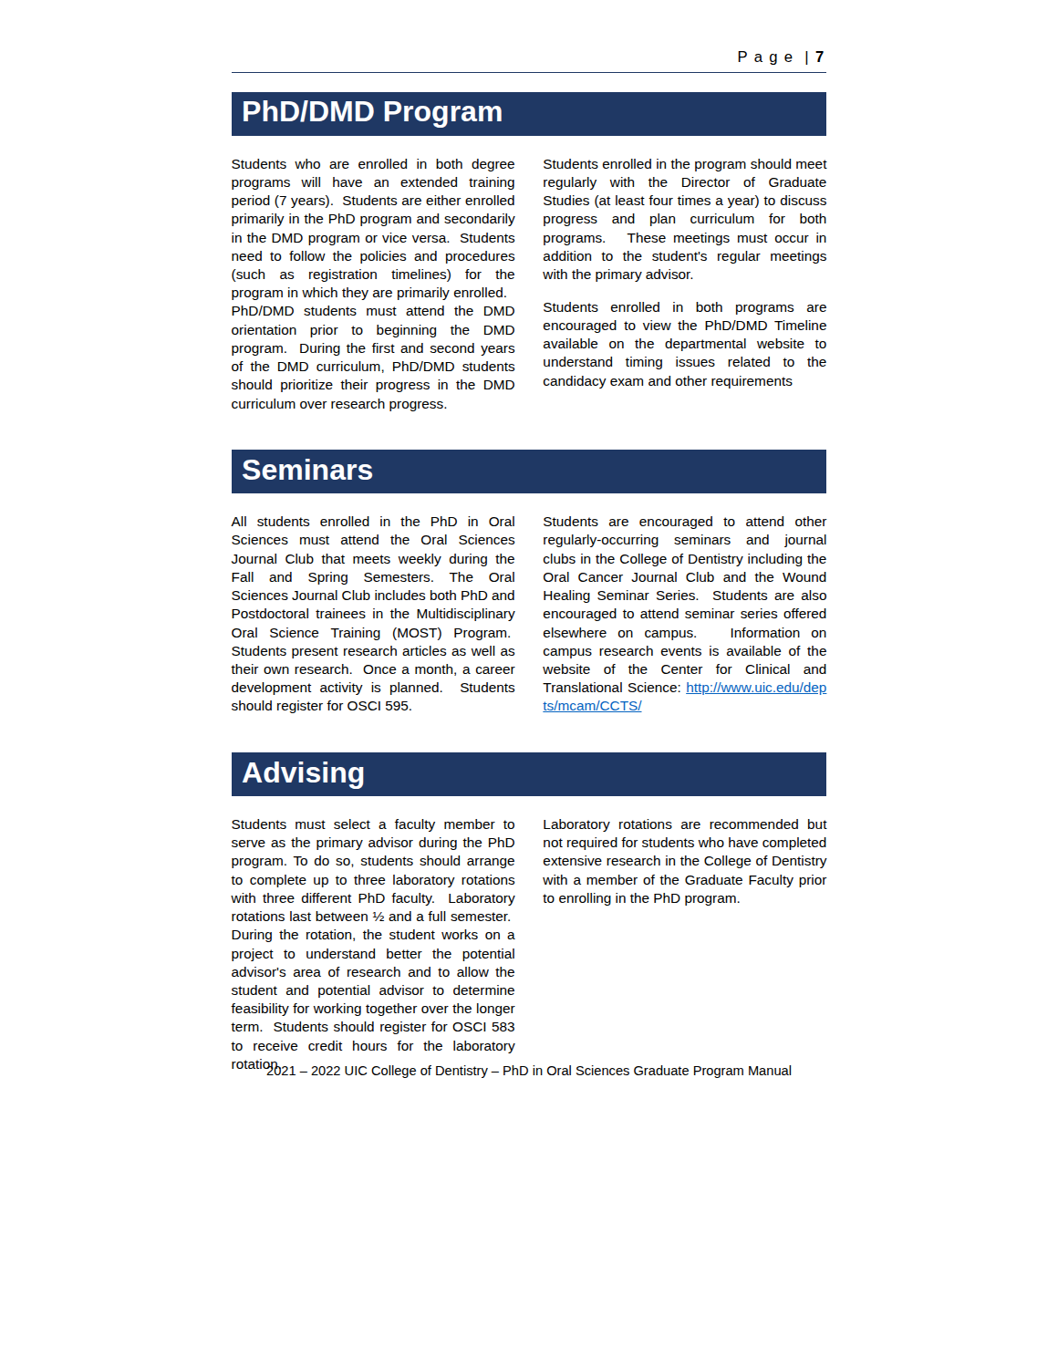P a g e | 7
PhD/DMD Program
Students who are enrolled in both degree programs will have an extended training period (7 years). Students are either enrolled primarily in the PhD program and secondarily in the DMD program or vice versa. Students need to follow the policies and procedures (such as registration timelines) for the program in which they are primarily enrolled. PhD/DMD students must attend the DMD orientation prior to beginning the DMD program. During the first and second years of the DMD curriculum, PhD/DMD students should prioritize their progress in the DMD curriculum over research progress.
Students enrolled in the program should meet regularly with the Director of Graduate Studies (at least four times a year) to discuss progress and plan curriculum for both programs. These meetings must occur in addition to the student's regular meetings with the primary advisor.
Students enrolled in both programs are encouraged to view the PhD/DMD Timeline available on the departmental website to understand timing issues related to the candidacy exam and other requirements
Seminars
All students enrolled in the PhD in Oral Sciences must attend the Oral Sciences Journal Club that meets weekly during the Fall and Spring Semesters. The Oral Sciences Journal Club includes both PhD and Postdoctoral trainees in the Multidisciplinary Oral Science Training (MOST) Program. Students present research articles as well as their own research. Once a month, a career development activity is planned. Students should register for OSCI 595.
Students are encouraged to attend other regularly-occurring seminars and journal clubs in the College of Dentistry including the Oral Cancer Journal Club and the Wound Healing Seminar Series. Students are also encouraged to attend seminar series offered elsewhere on campus. Information on campus research events is available of the website of the Center for Clinical and Translational Science: http://www.uic.edu/depts/mcam/CCTS/
Advising
Students must select a faculty member to serve as the primary advisor during the PhD program. To do so, students should arrange to complete up to three laboratory rotations with three different PhD faculty. Laboratory rotations last between ½ and a full semester. During the rotation, the student works on a project to understand better the potential advisor's area of research and to allow the student and potential advisor to determine feasibility for working together over the longer term. Students should register for OSCI 583 to receive credit hours for the laboratory rotation.
Laboratory rotations are recommended but not required for students who have completed extensive research in the College of Dentistry with a member of the Graduate Faculty prior to enrolling in the PhD program.
2021 – 2022 UIC College of Dentistry – PhD in Oral Sciences Graduate Program Manual